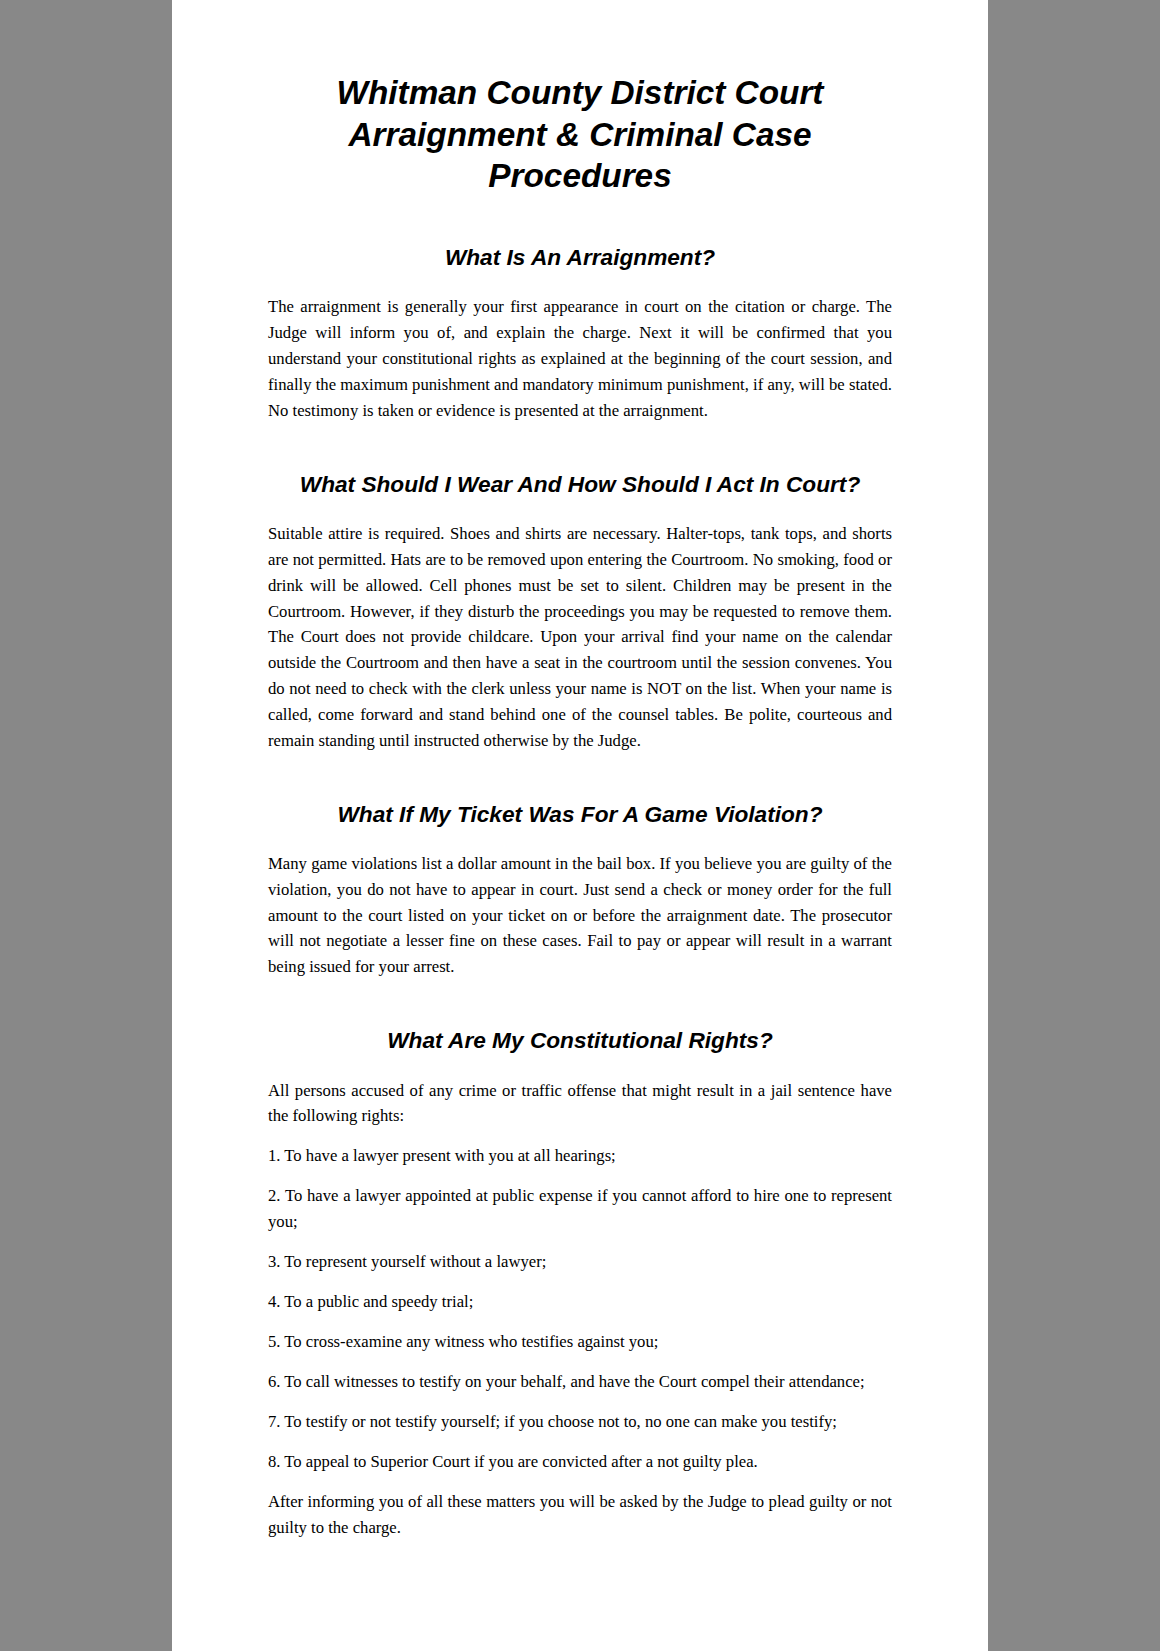Whitman County District Court
Arraignment & Criminal Case Procedures
What Is An Arraignment?
The arraignment is generally your first appearance in court on the citation or charge. The Judge will inform you of, and explain the charge. Next it will be confirmed that you understand your constitutional rights as explained at the beginning of the court session, and finally the maximum punishment and mandatory minimum punishment, if any, will be stated. No testimony is taken or evidence is presented at the arraignment.
What Should I Wear And How Should I Act In Court?
Suitable attire is required. Shoes and shirts are necessary. Halter-tops, tank tops, and shorts are not permitted. Hats are to be removed upon entering the Courtroom. No smoking, food or drink will be allowed. Cell phones must be set to silent. Children may be present in the Courtroom. However, if they disturb the proceedings you may be requested to remove them. The Court does not provide childcare. Upon your arrival find your name on the calendar outside the Courtroom and then have a seat in the courtroom until the session convenes. You do not need to check with the clerk unless your name is NOT on the list. When your name is called, come forward and stand behind one of the counsel tables. Be polite, courteous and remain standing until instructed otherwise by the Judge.
What If My Ticket Was For A Game Violation?
Many game violations list a dollar amount in the bail box. If you believe you are guilty of the violation, you do not have to appear in court. Just send a check or money order for the full amount to the court listed on your ticket on or before the arraignment date. The prosecutor will not negotiate a lesser fine on these cases. Fail to pay or appear will result in a warrant being issued for your arrest.
What Are My Constitutional Rights?
All persons accused of any crime or traffic offense that might result in a jail sentence have the following rights:
1. To have a lawyer present with you at all hearings;
2. To have a lawyer appointed at public expense if you cannot afford to hire one to represent you;
3. To represent yourself without a lawyer;
4. To a public and speedy trial;
5. To cross-examine any witness who testifies against you;
6. To call witnesses to testify on your behalf, and have the Court compel their attendance;
7. To testify or not testify yourself; if you choose not to, no one can make you testify;
8. To appeal to Superior Court if you are convicted after a not guilty plea.
After informing you of all these matters you will be asked by the Judge to plead guilty or not guilty to the charge.